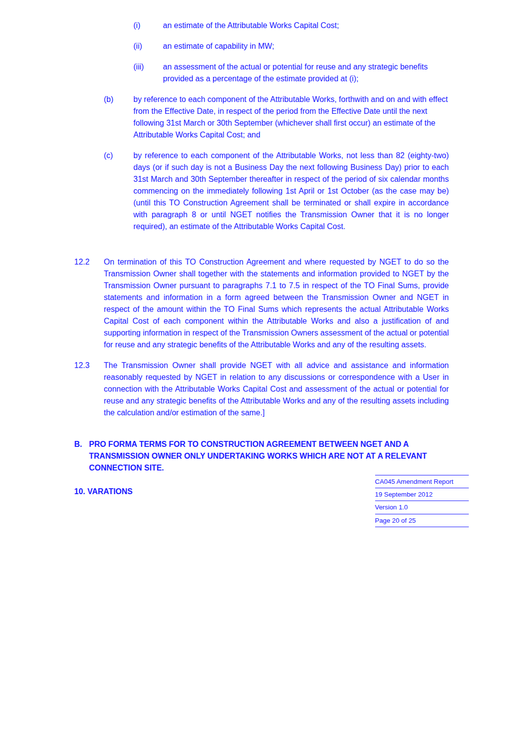(i) an estimate of the Attributable Works Capital Cost;
(ii) an estimate of capability in MW;
(iii) an assessment of the actual or potential for reuse and any strategic benefits provided as a percentage of the estimate provided at (i);
(b) by reference to each component of the Attributable Works, forthwith and on and with effect from the Effective Date, in respect of the period from the Effective Date until the next following 31st March or 30th September (whichever shall first occur) an estimate of the Attributable Works Capital Cost; and
(c) by reference to each component of the Attributable Works, not less than 82 (eighty-two) days (or if such day is not a Business Day the next following Business Day) prior to each 31st March and 30th September thereafter in respect of the period of six calendar months commencing on the immediately following 1st April or 1st October (as the case may be) (until this TO Construction Agreement shall be terminated or shall expire in accordance with paragraph 8 or until NGET notifies the Transmission Owner that it is no longer required), an estimate of the Attributable Works Capital Cost.
12.2 On termination of this TO Construction Agreement and where requested by NGET to do so the Transmission Owner shall together with the statements and information provided to NGET by the Transmission Owner pursuant to paragraphs 7.1 to 7.5 in respect of the TO Final Sums, provide statements and information in a form agreed between the Transmission Owner and NGET in respect of the amount within the TO Final Sums which represents the actual Attributable Works Capital Cost of each component within the Attributable Works and also a justification of and supporting information in respect of the Transmission Owners assessment of the actual or potential for reuse and any strategic benefits of the Attributable Works and any of the resulting assets.
12.3 The Transmission Owner shall provide NGET with all advice and assistance and information reasonably requested by NGET in relation to any discussions or correspondence with a User in connection with the Attributable Works Capital Cost and assessment of the actual or potential for reuse and any strategic benefits of the Attributable Works and any of the resulting assets including the calculation and/or estimation of the same.]
B. PRO FORMA TERMS FOR TO CONSTRUCTION AGREEMENT BETWEEN NGET AND A TRANSMISSION OWNER ONLY UNDERTAKING WORKS WHICH ARE NOT AT A RELEVANT CONNECTION SITE.
10. VARATIONS
CA045 Amendment Report
19 September 2012
Version 1.0
Page 20 of 25